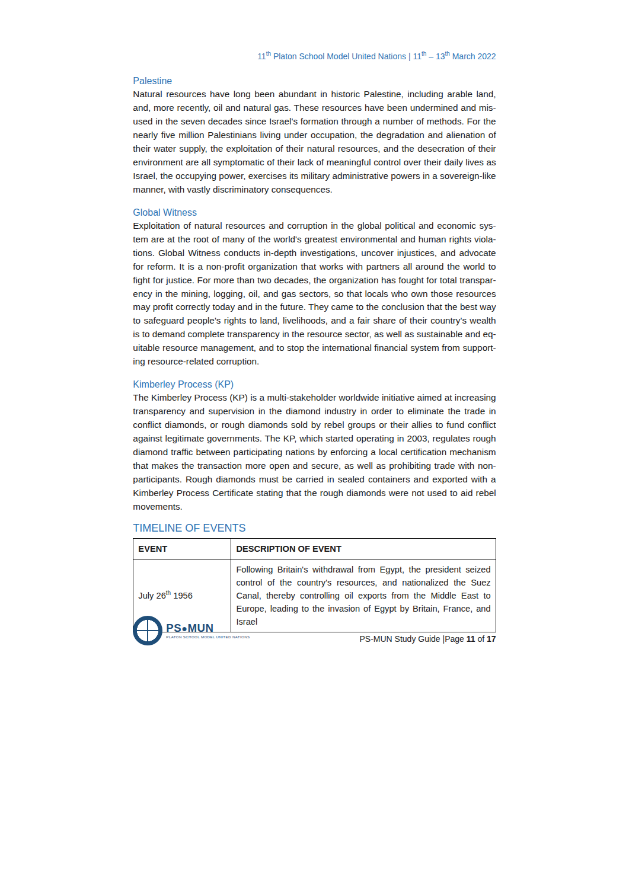11th Platon School Model United Nations | 11th – 13th March 2022
Palestine
Natural resources have long been abundant in historic Palestine, including arable land, and, more recently, oil and natural gas. These resources have been undermined and misused in the seven decades since Israel's formation through a number of methods. For the nearly five million Palestinians living under occupation, the degradation and alienation of their water supply, the exploitation of their natural resources, and the desecration of their environment are all symptomatic of their lack of meaningful control over their daily lives as Israel, the occupying power, exercises its military administrative powers in a sovereign-like manner, with vastly discriminatory consequences.
Global Witness
Exploitation of natural resources and corruption in the global political and economic system are at the root of many of the world's greatest environmental and human rights violations. Global Witness conducts in-depth investigations, uncover injustices, and advocate for reform. It is a non-profit organization that works with partners all around the world to fight for justice. For more than two decades, the organization has fought for total transparency in the mining, logging, oil, and gas sectors, so that locals who own those resources may profit correctly today and in the future. They came to the conclusion that the best way to safeguard people's rights to land, livelihoods, and a fair share of their country's wealth is to demand complete transparency in the resource sector, as well as sustainable and equitable resource management, and to stop the international financial system from supporting resource-related corruption.
Kimberley Process (KP)
The Kimberley Process (KP) is a multi-stakeholder worldwide initiative aimed at increasing transparency and supervision in the diamond industry in order to eliminate the trade in conflict diamonds, or rough diamonds sold by rebel groups or their allies to fund conflict against legitimate governments. The KP, which started operating in 2003, regulates rough diamond traffic between participating nations by enforcing a local certification mechanism that makes the transaction more open and secure, as well as prohibiting trade with non-participants. Rough diamonds must be carried in sealed containers and exported with a Kimberley Process Certificate stating that the rough diamonds were not used to aid rebel movements.
TIMELINE OF EVENTS
| EVENT | DESCRIPTION OF EVENT |
| --- | --- |
| July 26 th 1956 | Following Britain's withdrawal from Egypt, the president seized control of the country's resources, and nationalized the Suez Canal, thereby controlling oil exports from the Middle East to Europe, leading to the invasion of Egypt by Britain, France, and Israel |
PS●MUN PLATON SCHOOL MODEL UNITED NATIONS
PS-MUN Study Guide |Page 11 of 17